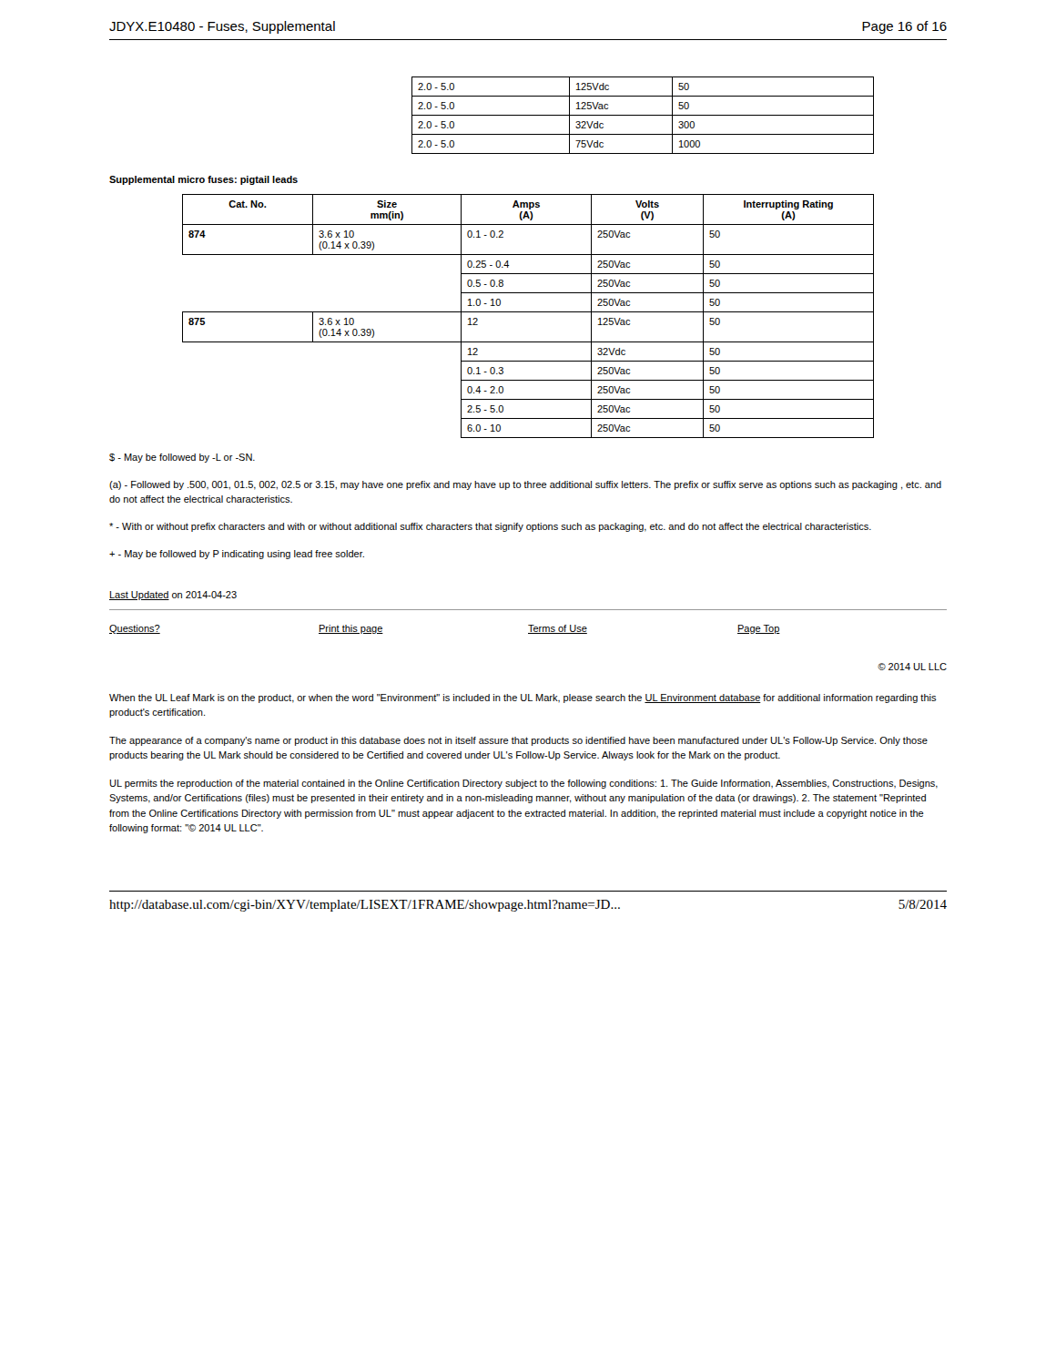JDYX.E10480 - Fuses, Supplemental
Page 16 of 16
| | 2.0 - 5.0 | 125Vdc | 50 |
| | 2.0 - 5.0 | 125Vac | 50 |
| | 2.0 - 5.0 | 32Vdc | 300 |
| | 2.0 - 5.0 | 75Vdc | 1000 |
Supplemental micro fuses: pigtail leads
| Cat. No. | Size mm(in) | Amps (A) | Volts (V) | Interrupting Rating (A) |
| --- | --- | --- | --- | --- |
| 874 | 3.6 x 10 (0.14 x 0.39) | 0.1 - 0.2 | 250Vac | 50 |
| | 0.25 - 0.4 | 250Vac | 50 |
| | 0.5 - 0.8 | 250Vac | 50 |
| | 1.0 - 10 | 250Vac | 50 |
| 875 | 3.6 x 10 (0.14 x 0.39) | 12 | 125Vac | 50 |
| | 12 | 32Vdc | 50 |
| | 0.1 - 0.3 | 250Vac | 50 |
| | 0.4 - 2.0 | 250Vac | 50 |
| | 2.5 - 5.0 | 250Vac | 50 |
| | 6.0 - 10 | 250Vac | 50 |
$ - May be followed by -L or -SN.
(a) - Followed by .500, 001, 01.5, 002, 02.5 or 3.15, may have one prefix and may have up to three additional suffix letters. The prefix or suffix serve as options such as packaging , etc. and do not affect the electrical characteristics.
* - With or without prefix characters and with or without additional suffix characters that signify options such as packaging, etc. and do not affect the electrical characteristics.
+ - May be followed by P indicating using lead free solder.
Last Updated on 2014-04-23
Questions? Print this page Terms of Use Page Top
© 2014 UL LLC
When the UL Leaf Mark is on the product, or when the word "Environment" is included in the UL Mark, please search the UL Environment database for additional information regarding this product's certification.
The appearance of a company's name or product in this database does not in itself assure that products so identified have been manufactured under UL's Follow-Up Service. Only those products bearing the UL Mark should be considered to be Certified and covered under UL's Follow-Up Service. Always look for the Mark on the product.
UL permits the reproduction of the material contained in the Online Certification Directory subject to the following conditions: 1. The Guide Information, Assemblies, Constructions, Designs, Systems, and/or Certifications (files) must be presented in their entirety and in a non-misleading manner, without any manipulation of the data (or drawings). 2. The statement "Reprinted from the Online Certifications Directory with permission from UL" must appear adjacent to the extracted material. In addition, the reprinted material must include a copyright notice in the following format: "© 2014 UL LLC".
http://database.ul.com/cgi-bin/XYV/template/LISEXT/1FRAME/showpage.html?name=JD...
5/8/2014